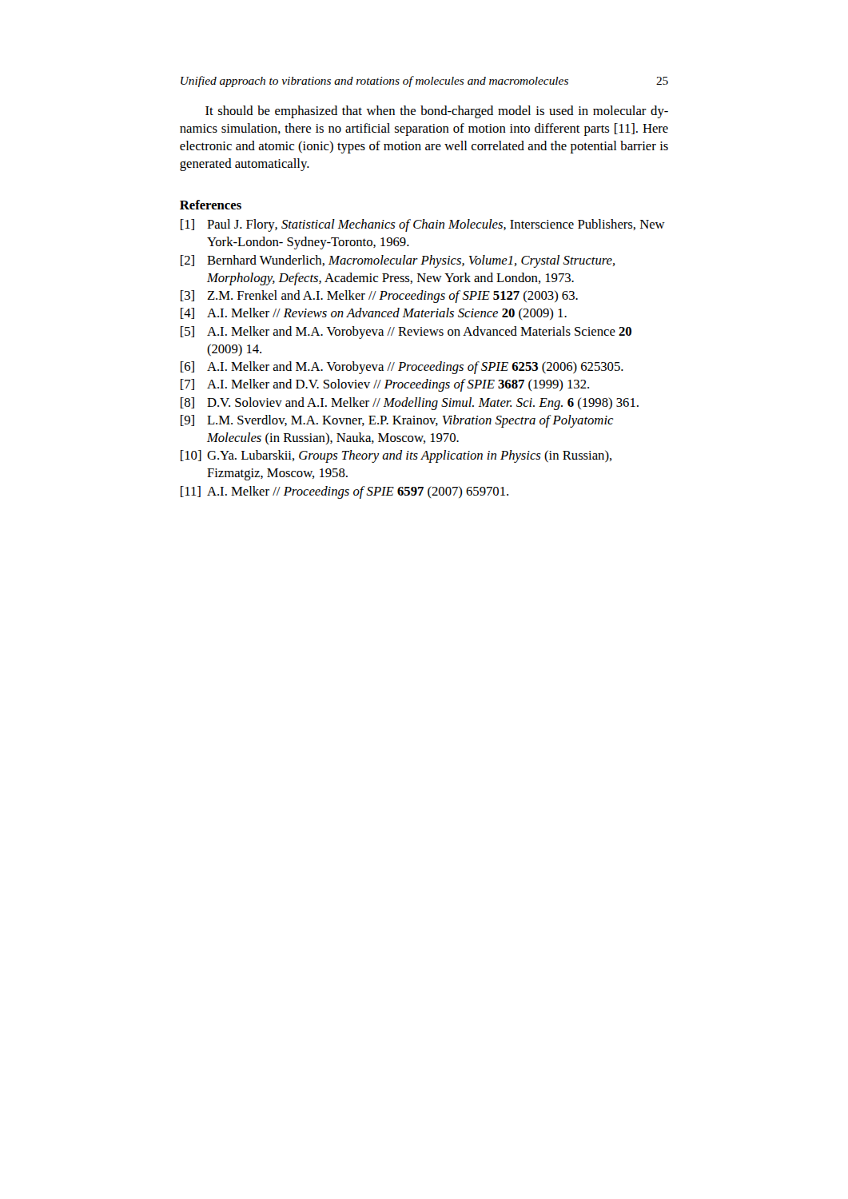Unified approach to vibrations and rotations of molecules and macromolecules 25
It should be emphasized that when the bond-charged model is used in molecular dynamics simulation, there is no artificial separation of motion into different parts [11]. Here electronic and atomic (ionic) types of motion are well correlated and the potential barrier is generated automatically.
References
[1] Paul J. Flory, Statistical Mechanics of Chain Molecules, Interscience Publishers, New York-London- Sydney-Toronto, 1969.
[2] Bernhard Wunderlich, Macromolecular Physics, Volume1, Crystal Structure, Morphology, Defects, Academic Press, New York and London, 1973.
[3] Z.M. Frenkel and A.I. Melker // Proceedings of SPIE 5127 (2003) 63.
[4] A.I. Melker // Reviews on Advanced Materials Science 20 (2009) 1.
[5] A.I. Melker and M.A. Vorobyeva // Reviews on Advanced Materials Science 20 (2009) 14.
[6] A.I. Melker and M.A. Vorobyeva // Proceedings of SPIE 6253 (2006) 625305.
[7] A.I. Melker and D.V. Soloviev // Proceedings of SPIE 3687 (1999) 132.
[8] D.V. Soloviev and A.I. Melker // Modelling Simul. Mater. Sci. Eng. 6 (1998) 361.
[9] L.M. Sverdlov, M.A. Kovner, E.P. Krainov, Vibration Spectra of Polyatomic Molecules (in Russian), Nauka, Moscow, 1970.
[10] G.Ya. Lubarskii, Groups Theory and its Application in Physics (in Russian), Fizmatgiz, Moscow, 1958.
[11] A.I. Melker // Proceedings of SPIE 6597 (2007) 659701.